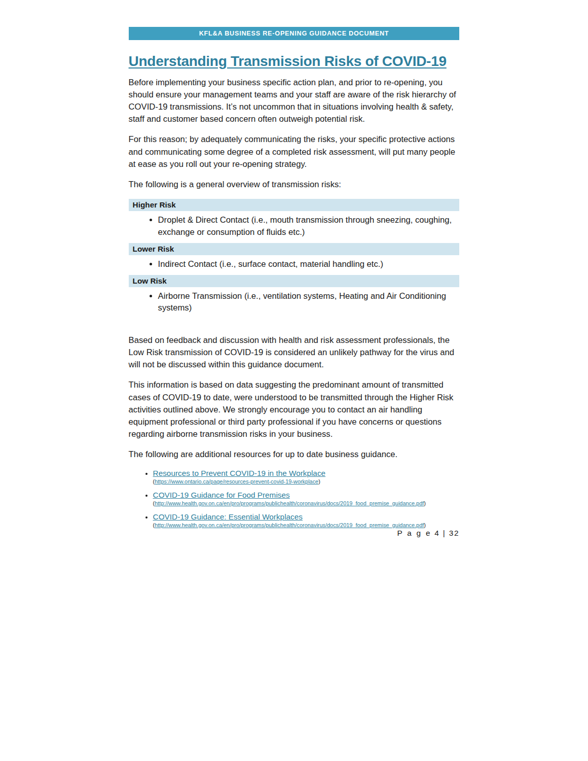KFL&A BUSINESS RE-OPENING GUIDANCE DOCUMENT
Understanding Transmission Risks of COVID-19
Before implementing your business specific action plan, and prior to re-opening, you should ensure your management teams and your staff are aware of the risk hierarchy of COVID-19 transmissions. It’s not uncommon that in situations involving health & safety, staff and customer based concern often outweigh potential risk.
For this reason; by adequately communicating the risks, your specific protective actions and communicating some degree of a completed risk assessment, will put many people at ease as you roll out your re-opening strategy.
The following is a general overview of transmission risks:
Higher Risk
Droplet & Direct Contact (i.e., mouth transmission through sneezing, coughing, exchange or consumption of fluids etc.)
Lower Risk
Indirect Contact (i.e., surface contact, material handling etc.)
Low Risk
Airborne Transmission (i.e., ventilation systems, Heating and Air Conditioning systems)
Based on feedback and discussion with health and risk assessment professionals, the Low Risk transmission of COVID-19 is considered an unlikely pathway for the virus and will not be discussed within this guidance document.
This information is based on data suggesting the predominant amount of transmitted cases of COVID-19 to date, were understood to be transmitted through the Higher Risk activities outlined above. We strongly encourage you to contact an air handling equipment professional or third party professional if you have concerns or questions regarding airborne transmission risks in your business.
The following are additional resources for up to date business guidance.
Resources to Prevent COVID-19 in the Workplace (https://www.ontario.ca/page/resources-prevent-covid-19-workplace)
COVID-19 Guidance for Food Premises (http://www.health.gov.on.ca/en/pro/programs/publichealth/coronavirus/docs/2019_food_premise_guidance.pdf)
COVID-19 Guidance: Essential Workplaces (http://www.health.gov.on.ca/en/pro/programs/publichealth/coronavirus/docs/2019_food_premise_guidance.pdf)
P a g e 4 | 32